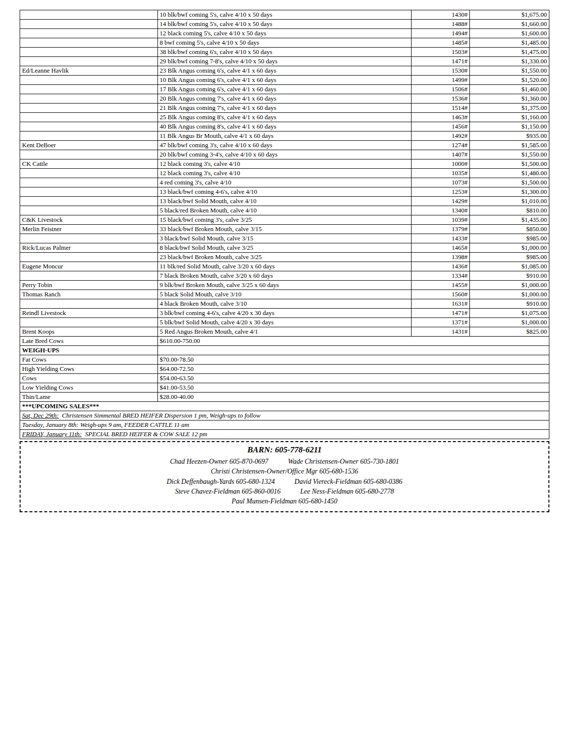| | 10 blk/bwf coming 5's, calve 4/10 x 50 days | 1430# | $1,675.00 |
| | 14 blk/bwf coming 5's, calve 4/10 x 50 days | 1488# | $1,660.00 |
| | 12 black coming 5's, calve 4/10 x 50 days | 1494# | $1,600.00 |
| | 8 bwf coming 5's, calve 4/10 x 50 days | 1485# | $1,485.00 |
| | 38 blk/bwf coming 6's, calve 4/10 x 50 days | 1503# | $1,475.00 |
| | 29 blk/bwf coming 7-8's, calve 4/10 x 50 days | 1471# | $1,330.00 |
| Ed/Leanne Havlik | 23 Blk Angus coming 6's, calve 4/1 x 60 days | 1530# | $1,550.00 |
| | 10 Blk Angus coming 6's, calve 4/1 x 60 days | 1499# | $1,520.00 |
| | 17 Blk Angus coming 6's, calve 4/1 x 60 days | 1506# | $1,460.00 |
| | 20 Blk Angus coming 7's, calve 4/1 x 60 days | 1536# | $1,360.00 |
| | 21 Blk Angus coming 7's, calve 4/1 x 60 days | 1514# | $1,375.00 |
| | 25 Blk Angus coming 8's, calve 4/1 x 60 days | 1463# | $1,160.00 |
| | 40 Blk Angus coming 8's, calve 4/1 x 60 days | 1456# | $1,150.00 |
| | 11 Blk Angus Br Mouth, calve 4/1 x 60 days | 1492# | $935.00 |
| Kent DeBoer | 47 blk/bwf coming 3's, calve 4/10 x 60 days | 1274# | $1,585.00 |
| | 20 blk/bwf coming 3-4's, calve 4/10 x 60 days | 1407# | $1,550.00 |
| CK Cattle | 12 black coming 3's, calve 4/10 | 1000# | $1,500.00 |
| | 12 black coming 3's, calve 4/10 | 1035# | $1,480.00 |
| | 4 red coming 3's, calve 4/10 | 1073# | $1,500.00 |
| | 13 black/bwf coming 4-6's, calve 4/10 | 1253# | $1,300.00 |
| | 13 black/bwf Solid Mouth, calve 4/10 | 1429# | $1,010.00 |
| | 5 black/red Broken Mouth, calve 4/10 | 1340# | $810.00 |
| C&K Livestock | 15 black/bwf coming 3's, calve 3/25 | 1039# | $1,435.00 |
| Merlin Feistner | 33 black/bwf Broken Mouth, calve 3/15 | 1379# | $850.00 |
| | 3 black/bwf Solid Mouth, calve 3/15 | 1433# | $985.00 |
| Rick/Lucas Palmer | 8 black/bwf Solid Mouth, calve 3/25 | 1465# | $1,000.00 |
| | 23 black/bwf Broken Mouth, calve 3/25 | 1398# | $985.00 |
| Eugene Moncur | 11 blk/red Solid Mouth, calve 3/20 x 60 days | 1436# | $1,085.00 |
| | 7 black Broken Mouth, calve 3/20 x 60 days | 1334# | $910.00 |
| Perry Tobin | 9 blk/bwf Broken Mouth, calve 3/25 x 60 days | 1455# | $1,000.00 |
| Thomas Ranch | 5 black Solid Mouth, calve 3/10 | 1560# | $1,000.00 |
| | 4 black Broken Mouth, calve 3/10 | 1631# | $910.00 |
| Reindl Livestock | 3 blk/bwf coming 4-6's, calve 4/20 x 30 days | 1471# | $1,075.00 |
| | 5 blk/bwf Solid Mouth, calve 4/20 x 30 days | 1371# | $1,000.00 |
| Brent Koops | 5 Red Angus Broken Mouth, calve 4/1 | 1431# | $825.00 |
| Late Bred Cows | $610.00-750.00 |
| WEIGH-UPS | |
| Fat Cows | $70.00-78.50 |
| High Yielding Cows | $64.00-72.50 |
| Cows | $54.00-63.50 |
| Low Yielding Cows | $41.00-53.50 |
| Thin/Lame | $28.00-40.00 |
| ***UPCOMING SALES*** |
| Sat, Dec 29th: Christensen Simmental BRED HEIFER Dispersion 1 pm, Weigh-ups to follow |
| Tuesday, January 8th: Weigh-ups 9 am, FEEDER CATTLE 11 am |
| FRIDAY, January 11th: SPECIAL BRED HEIFER & COW SALE 12 pm |
BARN: 605-778-6211
Chad Heezen-Owner 605-870-0697 Wade Christensen-Owner 605-730-1801
Christi Christensen-Owner/Office Mgr 605-680-1536
Dick Deffenbaugh-Yards 605-680-1324 David Viereck-Fieldman 605-680-0386
Steve Chavez-Fieldman 605-860-0016 Lee Ness-Fieldman 605-680-2778
Paul Munsen-Fieldman 605-680-1450